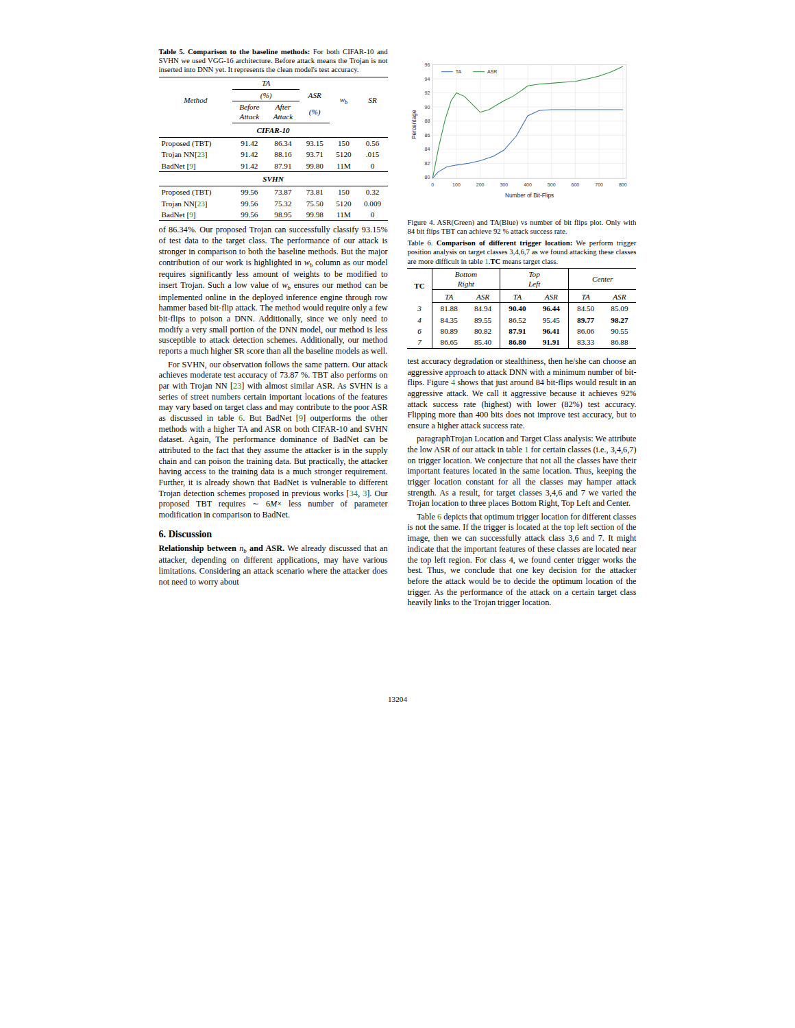Table 5. Comparison to the baseline methods: For both CIFAR-10 and SVHN we used VGG-16 architecture. Before attack means the Trojan is not inserted into DNN yet. It represents the clean model's test accuracy.
| Method | TA | ASR | w b | SR |
| (%) |
| Before Attack | After Attack | (%) |
| CIFAR-10 |
| Proposed (TBT) | 91.42 | 86.34 | 93.15 | 150 | 0.56 |
| Trojan NN[ 23 ] | 91.42 | 88.16 | 93.71 | 5120 | .015 |
| BadNet [ 9 ] | 91.42 | 87.91 | 99.80 | 11M | 0 |
| SVHN |
| Proposed (TBT) | 99.56 | 73.87 | 73.81 | 150 | 0.32 |
| Trojan NN[ 23 ] | 99.56 | 75.32 | 75.50 | 5120 | 0.009 |
| BadNet [ 9 ] | 99.56 | 98.95 | 99.98 | 11M | 0 |
of 86.34%. Our proposed Trojan can successfully classify 93.15% of test data to the target class. The performance of our attack is stronger in comparison to both the baseline methods. But the major contribution of our work is highlighted in wb column as our model requires significantly less amount of weights to be modified to insert Trojan. Such a low value of wb ensures our method can be implemented online in the deployed inference engine through row hammer based bit-flip attack. The method would require only a few bit-flips to poison a DNN. Additionally, since we only need to modify a very small portion of the DNN model, our method is less susceptible to attack detection schemes. Additionally, our method reports a much higher SR score than all the baseline models as well.
For SVHN, our observation follows the same pattern. Our attack achieves moderate test accuracy of 73.87 %. TBT also performs on par with Trojan NN [23] with almost similar ASR. As SVHN is a series of street numbers certain important locations of the features may vary based on target class and may contribute to the poor ASR as discussed in table 6. But BadNet [9] outperforms the other methods with a higher TA and ASR on both CIFAR-10 and SVHN dataset. Again, The performance dominance of BadNet can be attributed to the fact that they assume the attacker is in the supply chain and can poison the training data. But practically, the attacker having access to the training data is a much stronger requirement. Further, it is already shown that BadNet is vulnerable to different Trojan detection schemes proposed in previous works [34, 3]. Our proposed TBT requires ∼ 6M× less number of parameter modification in comparison to BadNet.
6. Discussion
Relationship between nb and ASR. We already discussed that an attacker, depending on different applications, may have various limitations. Considering an attack scenario where the attacker does not need to worry about
96 94 92 90 88 86 84 82 80 0 100 200 300 400 500 600 700 800 Number of Bit-Flips Percentage TA ASR
Figure 4. ASR(Green) and TA(Blue) vs number of bit flips plot. Only with 84 bit flips TBT can achieve 92 % attack success rate.
Table 6. Comparison of different trigger location: We perform trigger position analysis on target classes 3,4,6,7 as we found attacking these classes are more difficult in table 1.TC means target class.
| TC | Bottom Right | Top Left | Center |
| TA | ASR | TA | ASR | TA | ASR |
| 3 | 81.88 | 84.94 | 90.40 | 96.44 | 84.50 | 85.09 |
| 4 | 84.35 | 89.55 | 86.52 | 95.45 | 89.77 | 98.27 |
| 6 | 80.89 | 80.82 | 87.91 | 96.41 | 86.06 | 90.55 |
| 7 | 86.65 | 85.40 | 86.80 | 91.91 | 83.33 | 86.88 |
test accuracy degradation or stealthiness, then he/she can choose an aggressive approach to attack DNN with a minimum number of bit-flips. Figure 4 shows that just around 84 bit-flips would result in an aggressive attack. We call it aggressive because it achieves 92% attack success rate (highest) with lower (82%) test accuracy. Flipping more than 400 bits does not improve test accuracy, but to ensure a higher attack success rate.
paragraphTrojan Location and Target Class analysis: We attribute the low ASR of our attack in table 1 for certain classes (i.e., 3,4,6,7) on trigger location. We conjecture that not all the classes have their important features located in the same location. Thus, keeping the trigger location constant for all the classes may hamper attack strength. As a result, for target classes 3,4,6 and 7 we varied the Trojan location to three places Bottom Right, Top Left and Center.
Table 6 depicts that optimum trigger location for different classes is not the same. If the trigger is located at the top left section of the image, then we can successfully attack class 3,6 and 7. It might indicate that the important features of these classes are located near the top left region. For class 4, we found center trigger works the best. Thus, we conclude that one key decision for the attacker before the attack would be to decide the optimum location of the trigger. As the performance of the attack on a certain target class heavily links to the Trojan trigger location.
13204